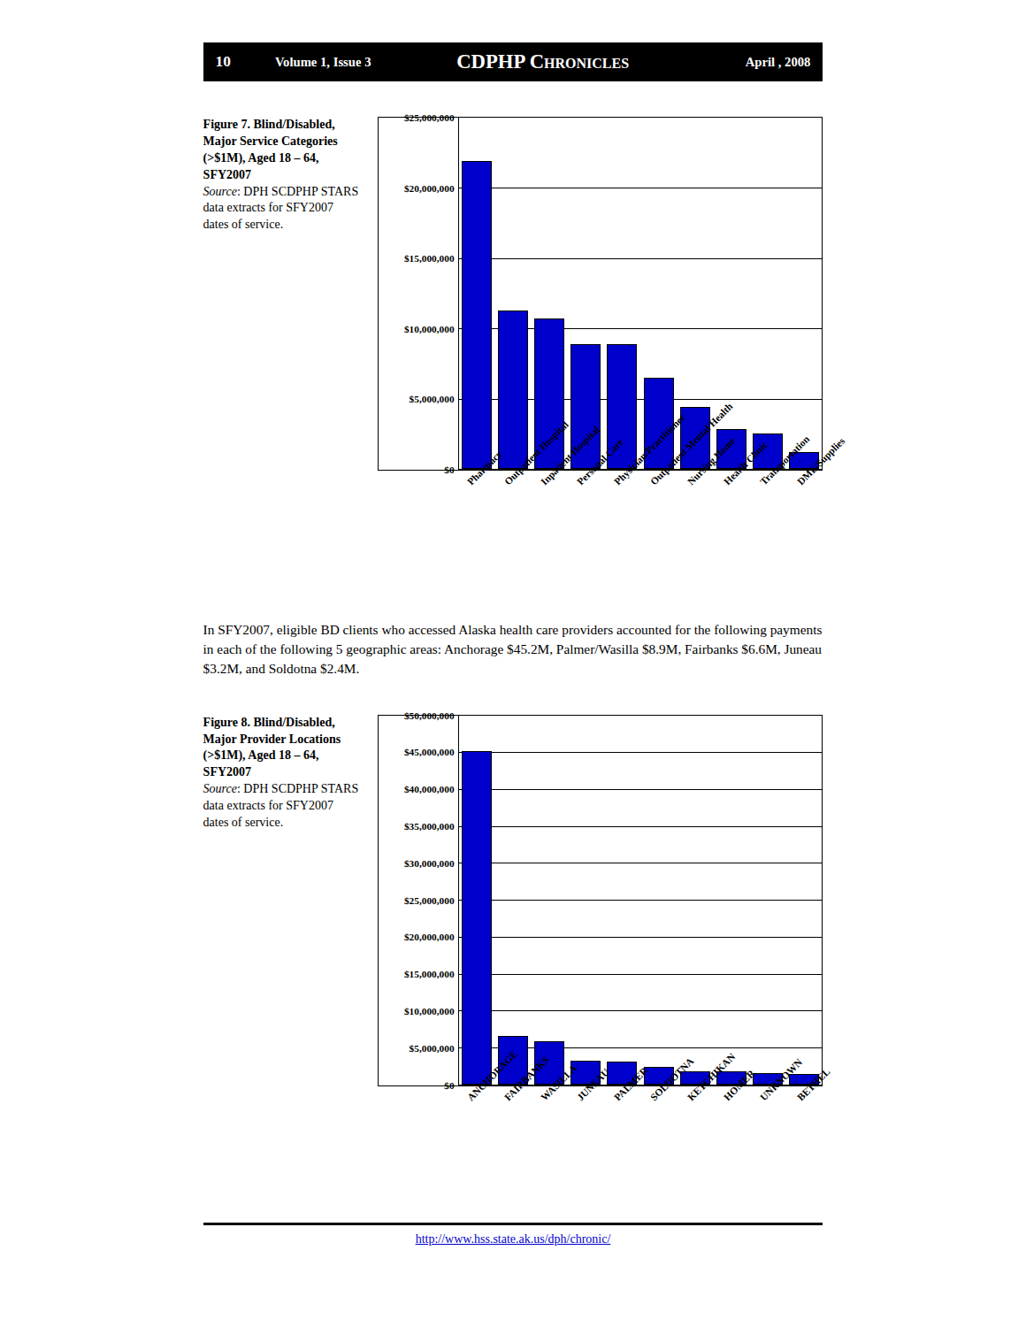10
Volume 1, Issue 3
CDPHP Chronicles
April , 2008
Figure 7. Blind/Disabled, Major Service Categories (>$1M), Aged 18 – 64, SFY2007
Source: DPH SCDPHP STARS data extracts for SFY2007 dates of service.
$25,000,000
$20,000,000
$15,000,000
$10,000,000
$5,000,000
$0
Pharmacy
Outpatient Hospital
Inpatient Hospital
Personal Care
Physician/Practitioner
Outpatient Mental Health
Nursing Home
Health Clinic
Transportation
DME/Supplies
In SFY2007, eligible BD clients who accessed Alaska health care providers accounted for the following payments in each of the following 5 geographic areas: Anchorage $45.2M, Palmer/Wasilla $8.9M, Fairbanks $6.6M, Juneau $3.2M, and Soldotna $2.4M.
Figure 8. Blind/Disabled, Major Provider Locations (>$1M), Aged 18 – 64, SFY2007
Source: DPH SCDPHP STARS data extracts for SFY2007 dates of service.
$50,000,000
$45,000,000
$40,000,000
$35,000,000
$30,000,000
$25,000,000
$20,000,000
$15,000,000
$10,000,000
$5,000,000
$0
ANCHORAGE
FAIRBANKS
WASILLA
JUNEAU
PALMER
SOLDOTNA
KETCHIKAN
HOMER
UNKNOWN
BETHEL
http://www.hss.state.ak.us/dph/chronic/